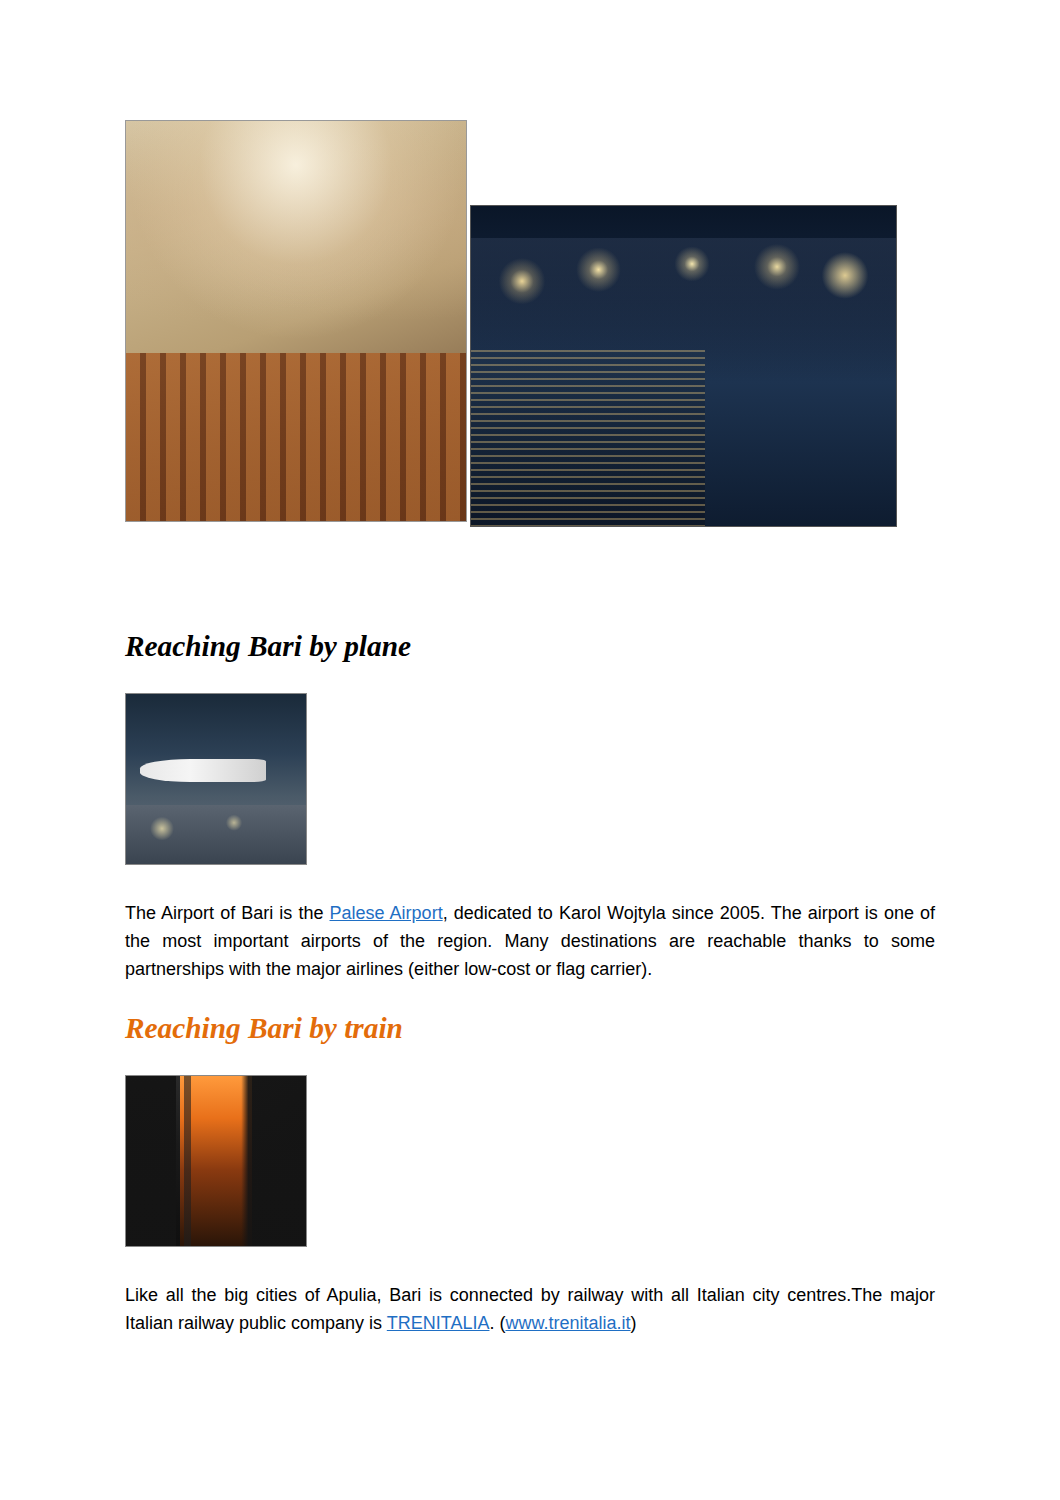Reaching Bari by plane
The Airport of Bari is the Palese Airport, dedicated to Karol Wojtyla since 2005. The airport is one of the most important airports of the region. Many destinations are reachable thanks to some partnerships with the major airlines (either low-cost or flag carrier).
Reaching Bari by train
Like all the big cities of Apulia, Bari is connected by railway with all Italian city centres.The major Italian railway public company is TRENITALIA. (www.trenitalia.it)